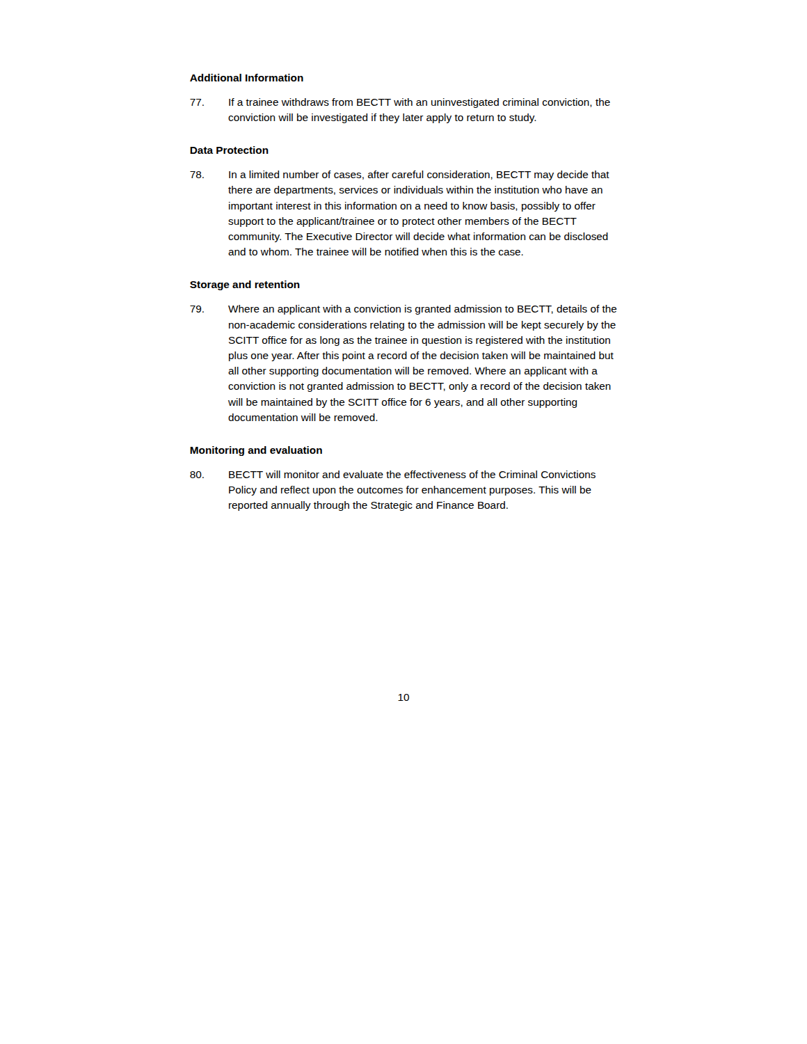Additional Information
77.
If a trainee withdraws from BECTT with an uninvestigated criminal conviction, the conviction will be investigated if they later apply to return to study.
Data Protection
78.
In a limited number of cases, after careful consideration, BECTT may decide that there are departments, services or individuals within the institution who have an important interest in this information on a need to know basis, possibly to offer support to the applicant/trainee or to protect other members of the BECTT community. The Executive Director will decide what information can be disclosed and to whom. The trainee will be notified when this is the case.
Storage and retention
79.
Where an applicant with a conviction is granted admission to BECTT, details of the non-academic considerations relating to the admission will be kept securely by the SCITT office for as long as the trainee in question is registered with the institution plus one year. After this point a record of the decision taken will be maintained but all other supporting documentation will be removed. Where an applicant with a conviction is not granted admission to BECTT, only a record of the decision taken will be maintained by the SCITT office for 6 years, and all other supporting documentation will be removed.
Monitoring and evaluation
80.
BECTT will monitor and evaluate the effectiveness of the Criminal Convictions Policy and reflect upon the outcomes for enhancement purposes. This will be reported annually through the Strategic and Finance Board.
10